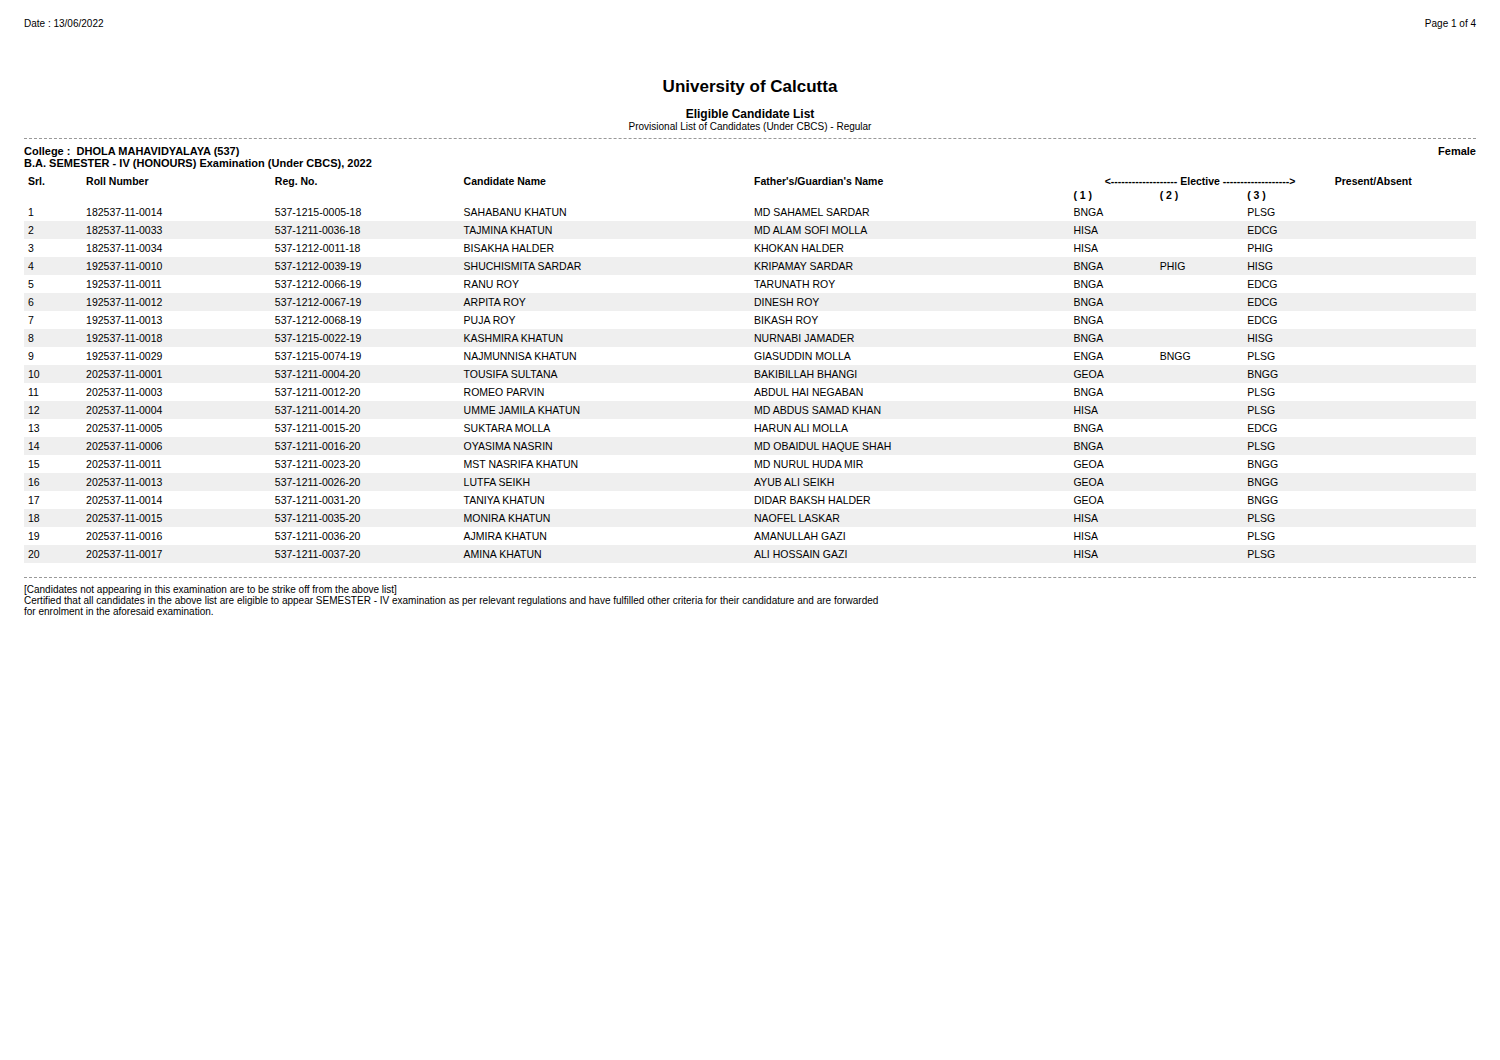Date : 13/06/2022
Page 1 of 4
University of Calcutta
Eligible Candidate List
Provisional List of Candidates (Under CBCS) - Regular
College : DHOLA MAHAVIDYALAYA (537)
Female
B.A. SEMESTER - IV (HONOURS) Examination (Under CBCS), 2022
| Srl. | Roll Number | Reg. No. | Candidate Name | Father's/Guardian's Name | <------------------- Elective -------------------> | Present/Absent |
| --- | --- | --- | --- | --- | --- | --- |
| | | | | | ( 1 ) | ( 2 ) | ( 3 ) | |
| 1 | 182537-11-0014 | 537-1215-0005-18 | SAHABANU KHATUN | MD SAHAMEL SARDAR | BNGA | | PLSG | |
| 2 | 182537-11-0033 | 537-1211-0036-18 | TAJMINA KHATUN | MD ALAM SOFI MOLLA | HISA | | EDCG | |
| 3 | 182537-11-0034 | 537-1212-0011-18 | BISAKHA HALDER | KHOKAN HALDER | HISA | | PHIG | |
| 4 | 192537-11-0010 | 537-1212-0039-19 | SHUCHISMITA SARDAR | KRIPAMAY SARDAR | BNGA | PHIG | HISG | |
| 5 | 192537-11-0011 | 537-1212-0066-19 | RANU ROY | TARUNATH ROY | BNGA | | EDCG | |
| 6 | 192537-11-0012 | 537-1212-0067-19 | ARPITA ROY | DINESH ROY | BNGA | | EDCG | |
| 7 | 192537-11-0013 | 537-1212-0068-19 | PUJA ROY | BIKASH ROY | BNGA | | EDCG | |
| 8 | 192537-11-0018 | 537-1215-0022-19 | KASHMIRA KHATUN | NURNABI JAMADER | BNGA | | HISG | |
| 9 | 192537-11-0029 | 537-1215-0074-19 | NAJMUNNISA KHATUN | GIASUDDIN MOLLA | ENGA | BNGG | PLSG | |
| 10 | 202537-11-0001 | 537-1211-0004-20 | TOUSIFA SULTANA | BAKIBILLAH BHANGI | GEOA | | BNGG | |
| 11 | 202537-11-0003 | 537-1211-0012-20 | ROMEO PARVIN | ABDUL HAI NEGABAN | BNGA | | PLSG | |
| 12 | 202537-11-0004 | 537-1211-0014-20 | UMME JAMILA KHATUN | MD ABDUS SAMAD KHAN | HISA | | PLSG | |
| 13 | 202537-11-0005 | 537-1211-0015-20 | SUKTARA MOLLA | HARUN ALI MOLLA | BNGA | | EDCG | |
| 14 | 202537-11-0006 | 537-1211-0016-20 | OYASIMA NASRIN | MD OBAIDUL HAQUE SHAH | BNGA | | PLSG | |
| 15 | 202537-11-0011 | 537-1211-0023-20 | MST NASRIFA KHATUN | MD NURUL HUDA MIR | GEOA | | BNGG | |
| 16 | 202537-11-0013 | 537-1211-0026-20 | LUTFA SEIKH | AYUB ALI SEIKH | GEOA | | BNGG | |
| 17 | 202537-11-0014 | 537-1211-0031-20 | TANIYA KHATUN | DIDAR BAKSH HALDER | GEOA | | BNGG | |
| 18 | 202537-11-0015 | 537-1211-0035-20 | MONIRA KHATUN | NAOFEL LASKAR | HISA | | PLSG | |
| 19 | 202537-11-0016 | 537-1211-0036-20 | AJMIRA KHATUN | AMANULLAH GAZI | HISA | | PLSG | |
| 20 | 202537-11-0017 | 537-1211-0037-20 | AMINA KHATUN | ALI HOSSAIN GAZI | HISA | | PLSG | |
[Candidates not appearing in this examination are to be strike off from the above list]
Certified that all candidates in the above list are eligible to appear SEMESTER - IV examination as per relevant regulations and have fulfilled other criteria for their candidature and are forwarded
for enrolment in the aforesaid examination.